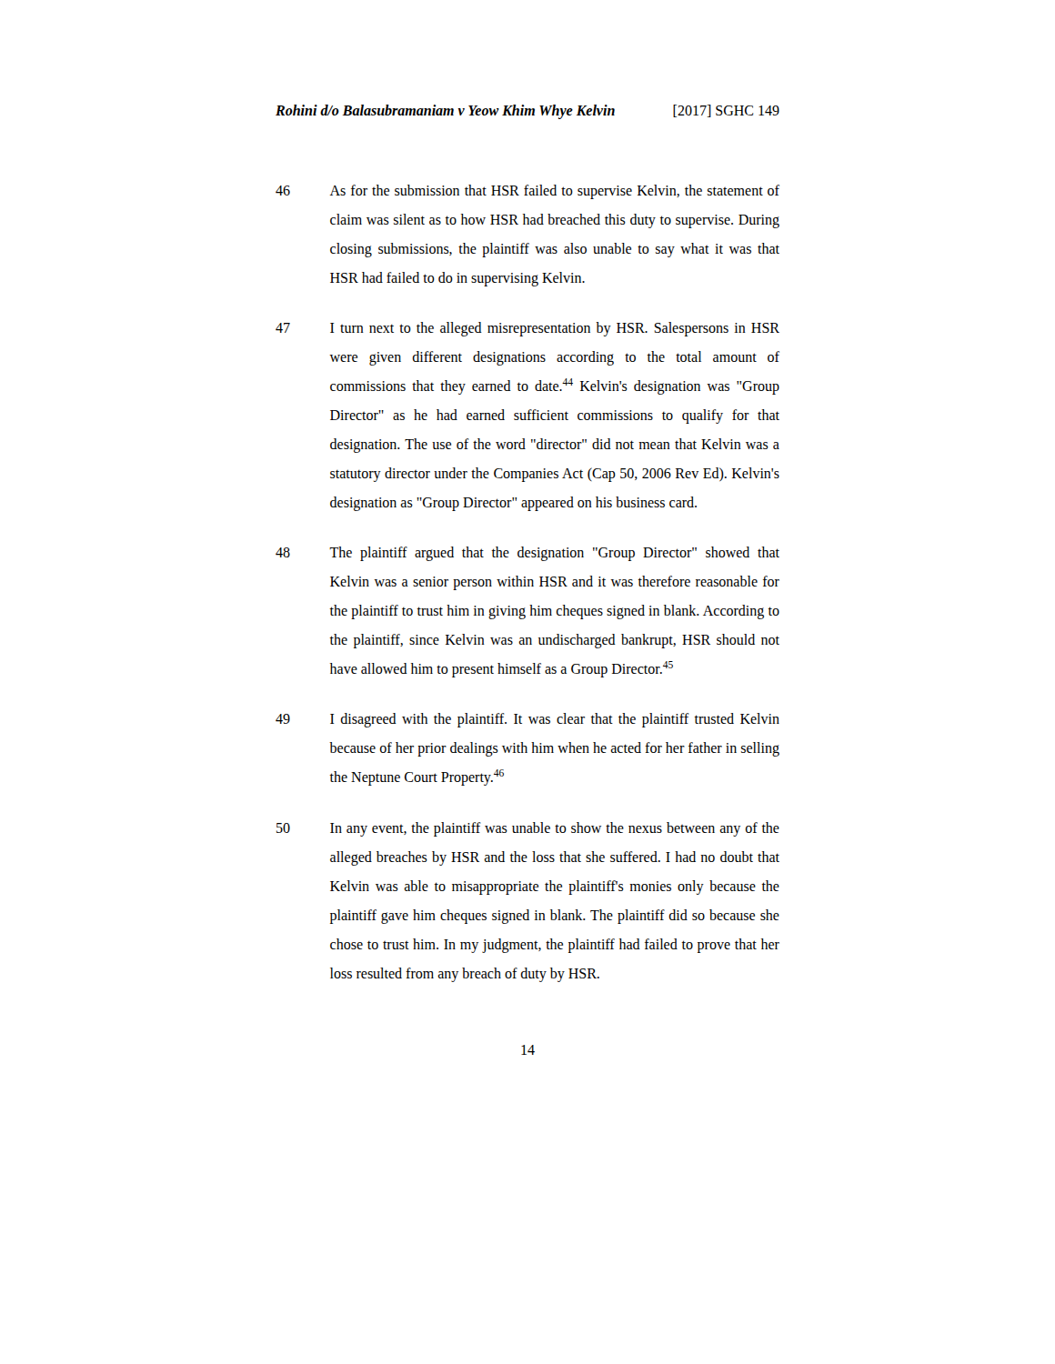Rohini d/o Balasubramaniam v Yeow Khim Whye Kelvin [2017] SGHC 149
46 As for the submission that HSR failed to supervise Kelvin, the statement of claim was silent as to how HSR had breached this duty to supervise. During closing submissions, the plaintiff was also unable to say what it was that HSR had failed to do in supervising Kelvin.
47 I turn next to the alleged misrepresentation by HSR. Salespersons in HSR were given different designations according to the total amount of commissions that they earned to date.44 Kelvin's designation was "Group Director" as he had earned sufficient commissions to qualify for that designation. The use of the word "director" did not mean that Kelvin was a statutory director under the Companies Act (Cap 50, 2006 Rev Ed). Kelvin's designation as "Group Director" appeared on his business card.
48 The plaintiff argued that the designation "Group Director" showed that Kelvin was a senior person within HSR and it was therefore reasonable for the plaintiff to trust him in giving him cheques signed in blank. According to the plaintiff, since Kelvin was an undischarged bankrupt, HSR should not have allowed him to present himself as a Group Director.45
49 I disagreed with the plaintiff. It was clear that the plaintiff trusted Kelvin because of her prior dealings with him when he acted for her father in selling the Neptune Court Property.46
50 In any event, the plaintiff was unable to show the nexus between any of the alleged breaches by HSR and the loss that she suffered. I had no doubt that Kelvin was able to misappropriate the plaintiff's monies only because the plaintiff gave him cheques signed in blank. The plaintiff did so because she chose to trust him. In my judgment, the plaintiff had failed to prove that her loss resulted from any breach of duty by HSR.
14